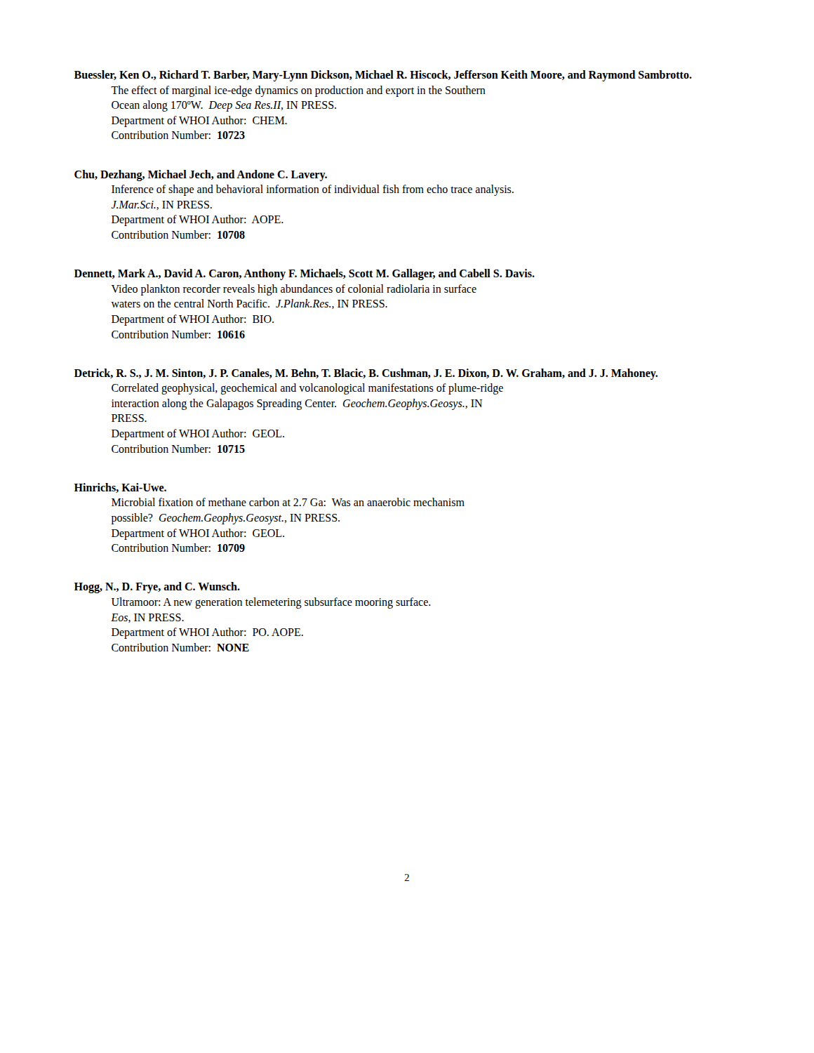Buessler, Ken O., Richard T. Barber, Mary-Lynn Dickson, Michael R. Hiscock, Jefferson Keith Moore, and Raymond Sambrotto.
The effect of marginal ice-edge dynamics on production and export in the Southern Ocean along 170ºW. Deep Sea Res.II, IN PRESS. Department of WHOI Author: CHEM. Contribution Number: 10723
Chu, Dezhang, Michael Jech, and Andone C. Lavery.
Inference of shape and behavioral information of individual fish from echo trace analysis. J.Mar.Sci., IN PRESS. Department of WHOI Author: AOPE. Contribution Number: 10708
Dennett, Mark A., David A. Caron, Anthony F. Michaels, Scott M. Gallager, and Cabell S. Davis.
Video plankton recorder reveals high abundances of colonial radiolaria in surface waters on the central North Pacific. J.Plank.Res., IN PRESS. Department of WHOI Author: BIO. Contribution Number: 10616
Detrick, R. S., J. M. Sinton, J. P. Canales, M. Behn, T. Blacic, B. Cushman, J. E. Dixon, D. W. Graham, and J. J. Mahoney.
Correlated geophysical, geochemical and volcanological manifestations of plume-ridge interaction along the Galapagos Spreading Center. Geochem.Geophys.Geosys., IN PRESS. Department of WHOI Author: GEOL. Contribution Number: 10715
Hinrichs, Kai-Uwe.
Microbial fixation of methane carbon at 2.7 Ga: Was an anaerobic mechanism possible? Geochem.Geophys.Geosyst., IN PRESS. Department of WHOI Author: GEOL. Contribution Number: 10709
Hogg, N., D. Frye, and C. Wunsch.
Ultramoor: A new generation telemetering subsurface mooring surface. Eos, IN PRESS. Department of WHOI Author: PO. AOPE. Contribution Number: NONE
2